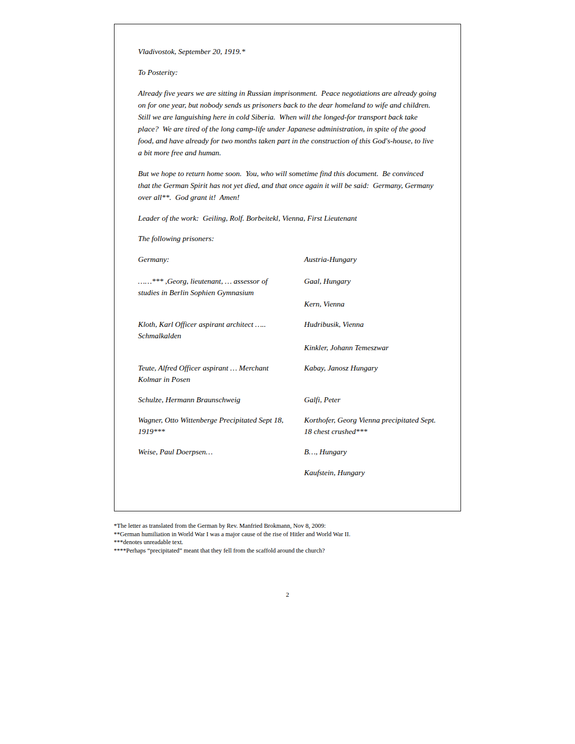Vladivostok, September 20, 1919.*
To Posterity:
Already five years we are sitting in Russian imprisonment. Peace negotiations are already going on for one year, but nobody sends us prisoners back to the dear homeland to wife and children. Still we are languishing here in cold Siberia. When will the longed-for transport back take place? We are tired of the long camp-life under Japanese administration, in spite of the good food, and have already for two months taken part in the construction of this God's-house, to live a bit more free and human.
But we hope to return home soon. You, who will sometime find this document. Be convinced that the German Spirit has not yet died, and that once again it will be said: Germany, Germany over all**. God grant it! Amen!
Leader of the work: Geiling, Rolf. Borbeitekl, Vienna, First Lieutenant
The following prisoners:
| Germany: | Austria-Hungary |
| ……*** ,Georg, lieutenant, … assessor of studies in Berlin Sophien Gymnasium | Gaal, Hungary Kern, Vienna |
| Kloth, Karl Officer aspirant architect ….. Schmalkalden | Hudribusik, Vienna Kinkler, Johann Temeszwar |
| Teute, Alfred Officer aspirant … Merchant Kolmar in Posen | Kabay, Janosz Hungary |
| Schulze, Hermann Braunschweig | Galfi, Peter |
| Wagner, Otto Wittenberge Precipitated Sept 18, 1919*** | Korthofer, Georg Vienna precipitated Sept. 18 chest crushed*** |
| Weise, Paul Doerpsen… | B…, Hungary |
| | Kaufstein, Hungary |
*The letter as translated from the German by Rev. Manfried Brokmann, Nov 8, 2009:
**German humiliation in World War I was a major cause of the rise of Hitler and World War II.
***denotes unreadable text.
****Perhaps “precipitated” meant that they fell from the scaffold around the church?
2